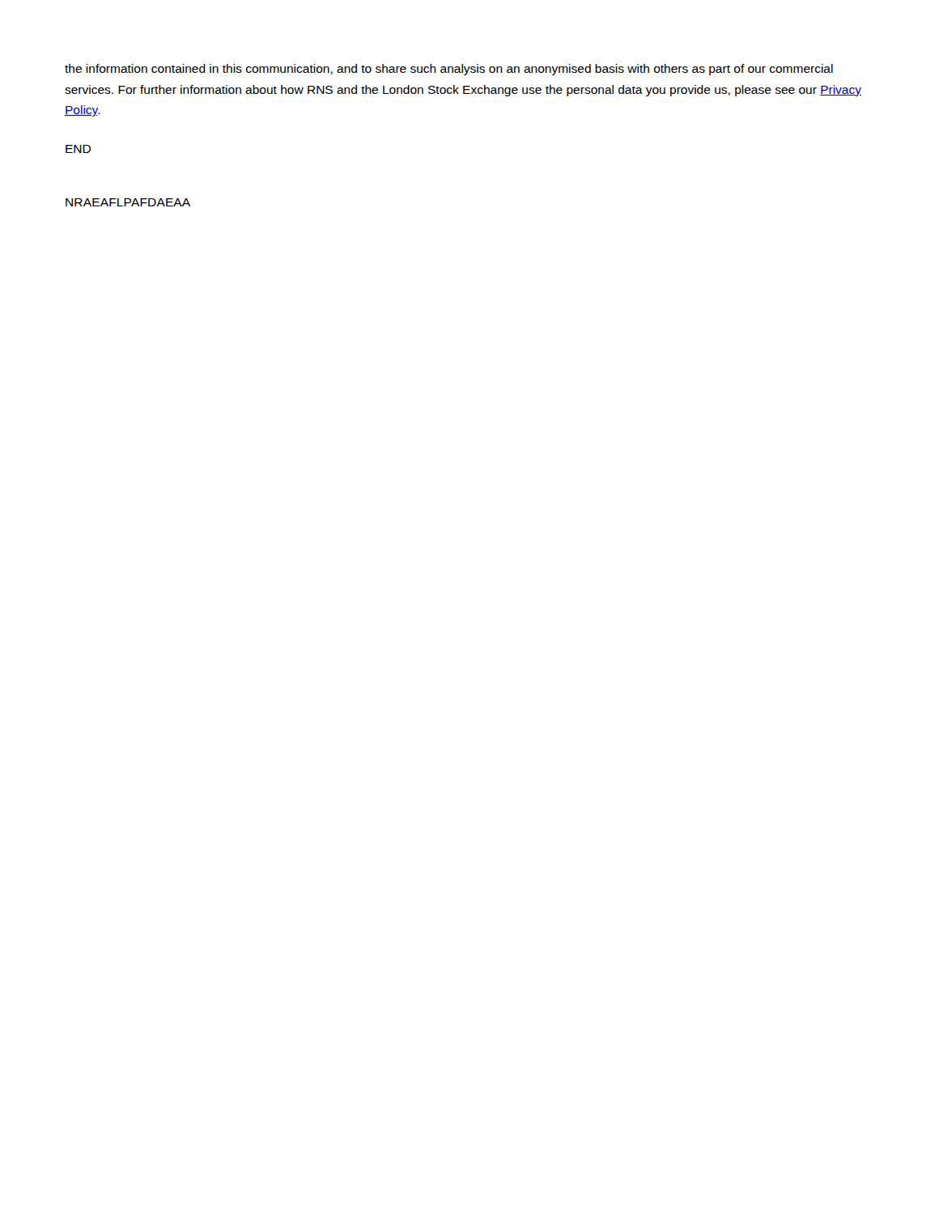the information contained in this communication, and to share such analysis on an anonymised basis with others as part of our commercial services. For further information about how RNS and the London Stock Exchange use the personal data you provide us, please see our Privacy Policy.
END
NRAEAFLPAFDAEAA